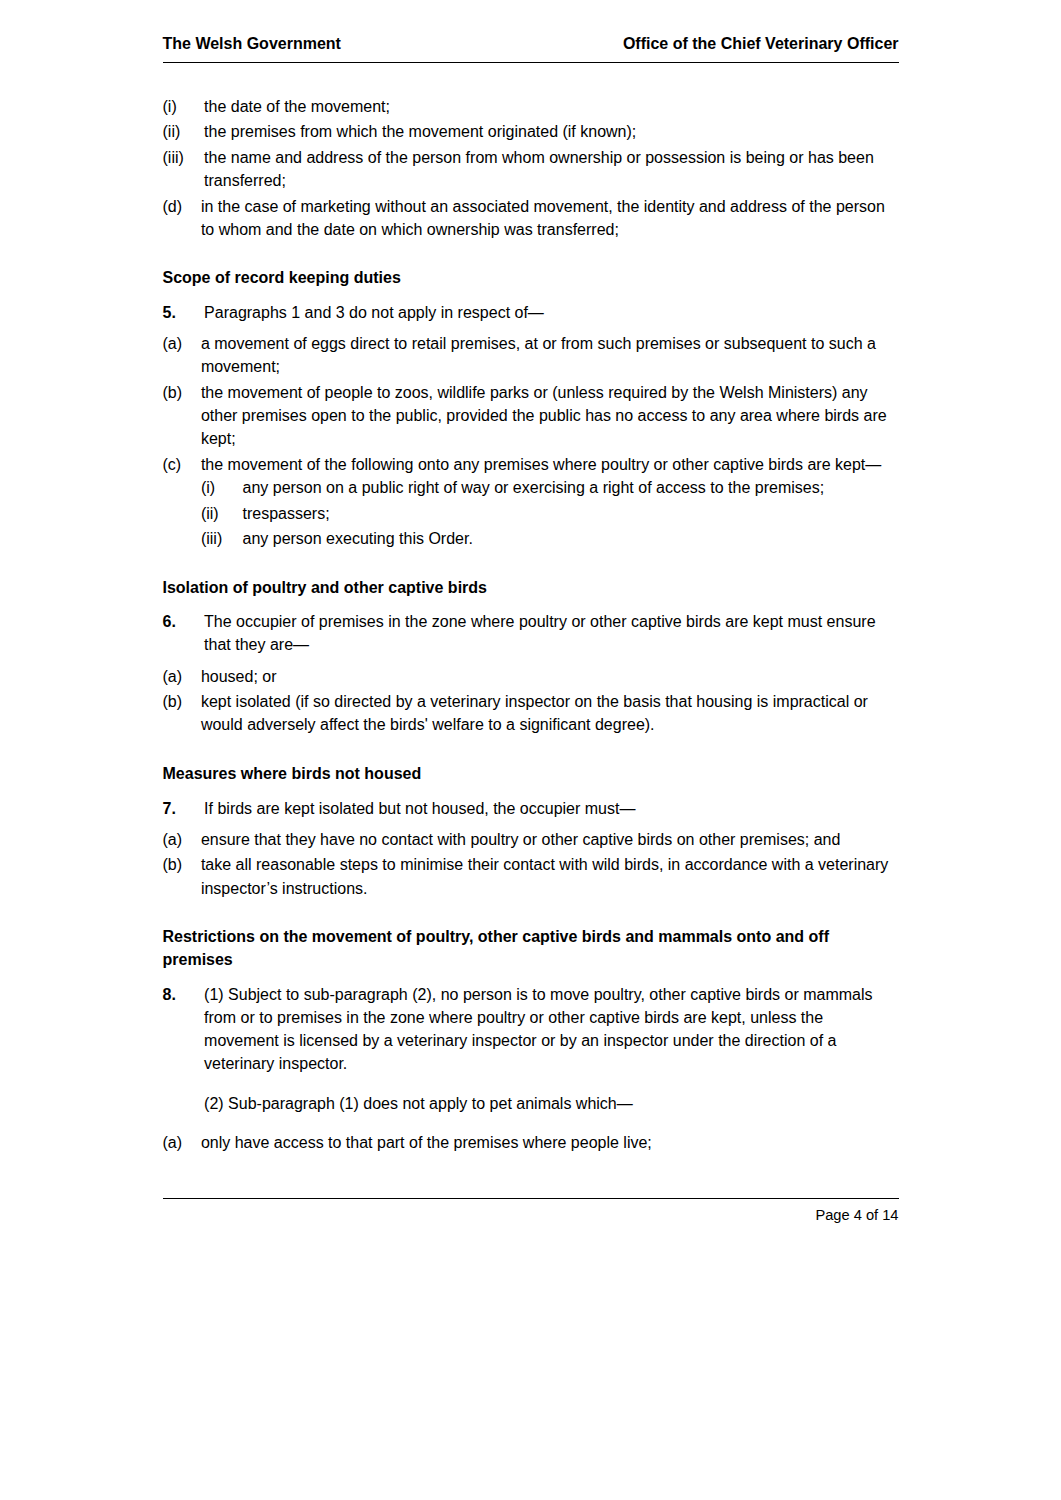The Welsh Government Office of the Chief Veterinary Officer
(i) the date of the movement;
(ii) the premises from which the movement originated (if known);
(iii) the name and address of the person from whom ownership or possession is being or has been transferred;
(d) in the case of marketing without an associated movement, the identity and address of the person to whom and the date on which ownership was transferred;
Scope of record keeping duties
5. Paragraphs 1 and 3 do not apply in respect of—
(a) a movement of eggs direct to retail premises, at or from such premises or subsequent to such a movement;
(b) the movement of people to zoos, wildlife parks or (unless required by the Welsh Ministers) any other premises open to the public, provided the public has no access to any area where birds are kept;
(c) the movement of the following onto any premises where poultry or other captive birds are kept—
(i) any person on a public right of way or exercising a right of access to the premises;
(ii) trespassers;
(iii) any person executing this Order.
Isolation of poultry and other captive birds
6. The occupier of premises in the zone where poultry or other captive birds are kept must ensure that they are—
(a) housed; or
(b) kept isolated (if so directed by a veterinary inspector on the basis that housing is impractical or would adversely affect the birds' welfare to a significant degree).
Measures where birds not housed
7. If birds are kept isolated but not housed, the occupier must—
(a) ensure that they have no contact with poultry or other captive birds on other premises; and
(b) take all reasonable steps to minimise their contact with wild birds, in accordance with a veterinary inspector’s instructions.
Restrictions on the movement of poultry, other captive birds and mammals onto and off premises
8.(1) Subject to sub-paragraph (2), no person is to move poultry, other captive birds or mammals from or to premises in the zone where poultry or other captive birds are kept, unless the movement is licensed by a veterinary inspector or by an inspector under the direction of a veterinary inspector.
(2) Sub-paragraph (1) does not apply to pet animals which—
(a) only have access to that part of the premises where people live;
Page 4 of 14